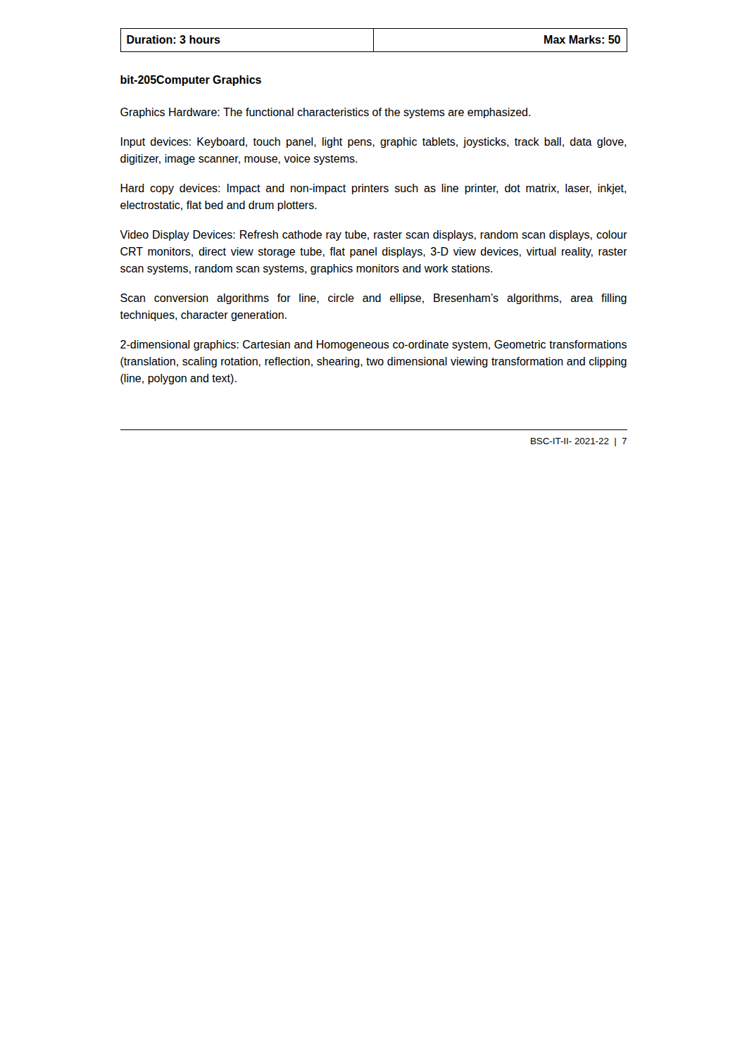| Duration: 3 hours | Max Marks: 50 |
bit-205Computer Graphics
Graphics Hardware: The functional characteristics of the systems are emphasized.
Input devices: Keyboard, touch panel, light pens, graphic tablets, joysticks, track ball, data glove, digitizer, image scanner, mouse, voice systems.
Hard copy devices: Impact and non-impact printers such as line printer, dot matrix, laser, inkjet, electrostatic, flat bed and drum plotters.
Video Display Devices: Refresh cathode ray tube, raster scan displays, random scan displays, colour CRT monitors, direct view storage tube, flat panel displays, 3-D view devices, virtual reality, raster scan systems, random scan systems, graphics monitors and work stations.
Scan conversion algorithms for line, circle and ellipse, Bresenham’s algorithms, area filling techniques, character generation.
2-dimensional graphics: Cartesian and Homogeneous co-ordinate system, Geometric transformations (translation, scaling rotation, reflection, shearing, two dimensional viewing transformation and clipping (line, polygon and text).
BSC-IT-II- 2021-22 | 7